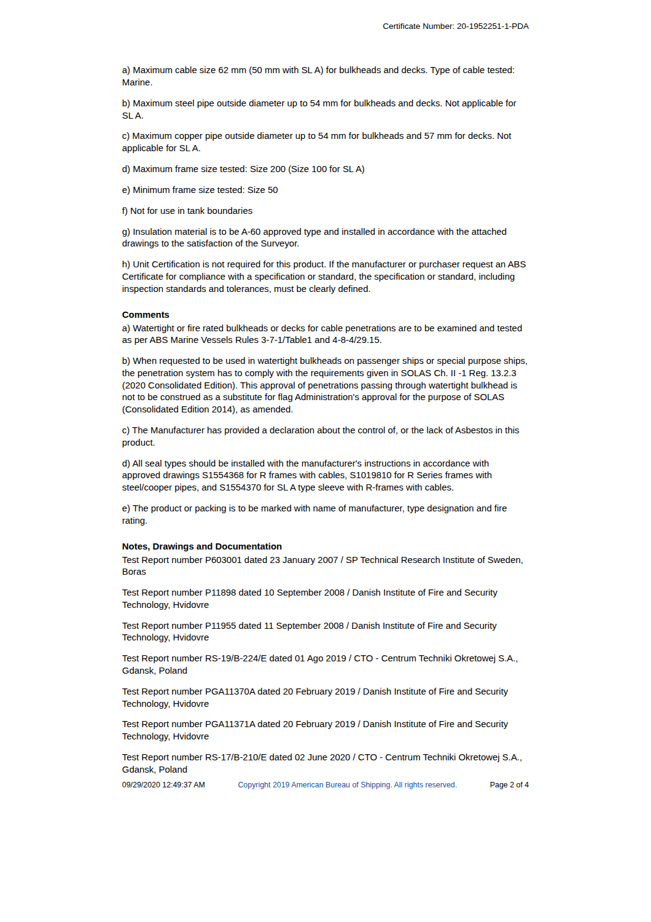Certificate Number: 20-1952251-1-PDA
a) Maximum cable size 62 mm (50 mm with SL A) for bulkheads and decks. Type of cable tested: Marine.
b) Maximum steel pipe outside diameter up to 54 mm for bulkheads and decks. Not applicable for SL A.
c) Maximum copper pipe outside diameter up to 54 mm for bulkheads and 57 mm for decks. Not applicable for SL A.
d) Maximum frame size tested: Size 200 (Size 100 for SL A)
e) Minimum frame size tested: Size 50
f) Not for use in tank boundaries
g) Insulation material is to be A-60 approved type and installed in accordance with the attached drawings to the satisfaction of the Surveyor.
h) Unit Certification is not required for this product. If the manufacturer or purchaser request an ABS Certificate for compliance with a specification or standard, the specification or standard, including inspection standards and tolerances, must be clearly defined.
Comments
a) Watertight or fire rated bulkheads or decks for cable penetrations are to be examined and tested as per ABS Marine Vessels Rules 3-7-1/Table1 and 4-8-4/29.15.
b) When requested to be used in watertight bulkheads on passenger ships or special purpose ships, the penetration system has to comply with the requirements given in SOLAS Ch. II -1 Reg. 13.2.3 (2020 Consolidated Edition). This approval of penetrations passing through watertight bulkhead is not to be construed as a substitute for flag Administration's approval for the purpose of SOLAS (Consolidated Edition 2014), as amended.
c) The Manufacturer has provided a declaration about the control of, or the lack of Asbestos in this product.
d) All seal types should be installed with the manufacturer's instructions in accordance with approved drawings S1554368 for R frames with cables, S1019810 for R Series frames with steel/cooper pipes, and S1554370 for SL A type sleeve with R-frames with cables.
e) The product or packing is to be marked with name of manufacturer, type designation and fire rating.
Notes, Drawings and Documentation
Test Report number P603001 dated 23 January 2007 / SP Technical Research Institute of Sweden, Boras
Test Report number P11898 dated 10 September 2008 / Danish Institute of Fire and Security Technology, Hvidovre
Test Report number P11955 dated 11 September 2008 / Danish Institute of Fire and Security Technology, Hvidovre
Test Report number RS-19/B-224/E dated 01 Ago 2019 / CTO - Centrum Techniki Okretowej S.A., Gdansk, Poland
Test Report number PGA11370A dated 20 February 2019 / Danish Institute of Fire and Security Technology, Hvidovre
Test Report number PGA11371A dated 20 February 2019 / Danish Institute of Fire and Security Technology, Hvidovre
Test Report number RS-17/B-210/E dated 02 June 2020 / CTO - Centrum Techniki Okretowej S.A., Gdansk, Poland
09/29/2020 12:49:37 AM Copyright 2019 American Bureau of Shipping. All rights reserved. Page 2 of 4